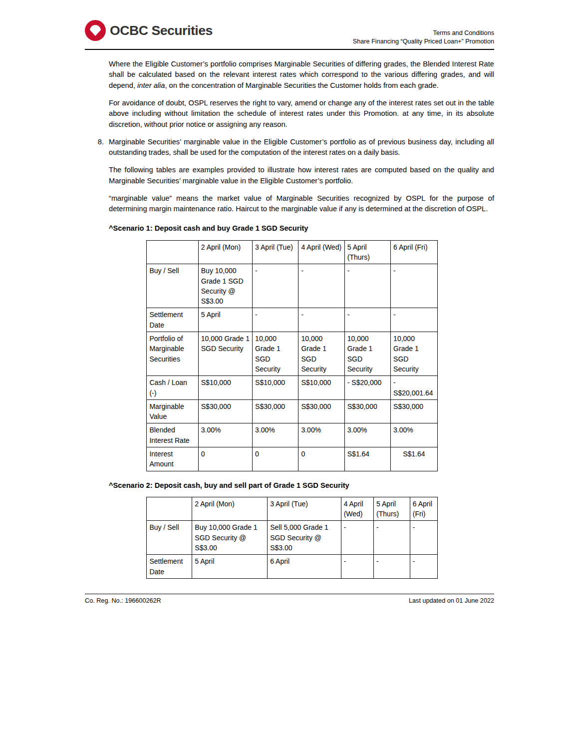OCBC Securities
Terms and Conditions
Share Financing “Quality Priced Loan+” Promotion
Where the Eligible Customer’s portfolio comprises Marginable Securities of differing grades, the Blended Interest Rate shall be calculated based on the relevant interest rates which correspond to the various differing grades, and will depend, inter alia, on the concentration of Marginable Securities the Customer holds from each grade.
For avoidance of doubt, OSPL reserves the right to vary, amend or change any of the interest rates set out in the table above including without limitation the schedule of interest rates under this Promotion. at any time, in its absolute discretion, without prior notice or assigning any reason.
8. Marginable Securities’ marginable value in the Eligible Customer’s portfolio as of previous business day, including all outstanding trades, shall be used for the computation of the interest rates on a daily basis.
The following tables are examples provided to illustrate how interest rates are computed based on the quality and Marginable Securities’ marginable value in the Eligible Customer’s portfolio.
“marginable value” means the market value of Marginable Securities recognized by OSPL for the purpose of determining margin maintenance ratio. Haircut to the marginable value if any is determined at the discretion of OSPL.
^Scenario 1: Deposit cash and buy Grade 1 SGD Security
| | 2 April (Mon) | 3 April (Tue) | 4 April (Wed) | 5 April (Thurs) | 6 April (Fri) |
| Buy / Sell | Buy 10,000 Grade 1 SGD Security @ S$3.00 | - | - | - | - |
| Settlement Date | 5 April | - | - | - | - |
| Portfolio of Marginable Securities | 10,000 Grade 1 SGD Security | 10,000 Grade 1 SGD Security | 10,000 Grade 1 SGD Security | 10,000 Grade 1 SGD Security | 10,000 Grade 1 SGD Security |
| Cash / Loan (-) | S$10,000 | S$10,000 | S$10,000 | - S$20,000 | -S$20,001.64 |
| Marginable Value | S$30,000 | S$30,000 | S$30,000 | S$30,000 | S$30,000 |
| Blended Interest Rate | 3.00% | 3.00% | 3.00% | 3.00% | 3.00% |
| Interest Amount | 0 | 0 | 0 | S$1.64 | S$1.64 |
^Scenario 2: Deposit cash, buy and sell part of Grade 1 SGD Security
| | 2 April (Mon) | 3 April (Tue) | 4 April (Wed) | 5 April (Thurs) | 6 April (Fri) |
| Buy / Sell | Buy 10,000 Grade 1 SGD Security @ S$3.00 | Sell 5,000 Grade 1 SGD Security @ S$3.00 | - | - | - |
| Settlement Date | 5 April | 6 April | - | - | - |
Co. Reg. No.: 196600262R
Last updated on 01 June 2022